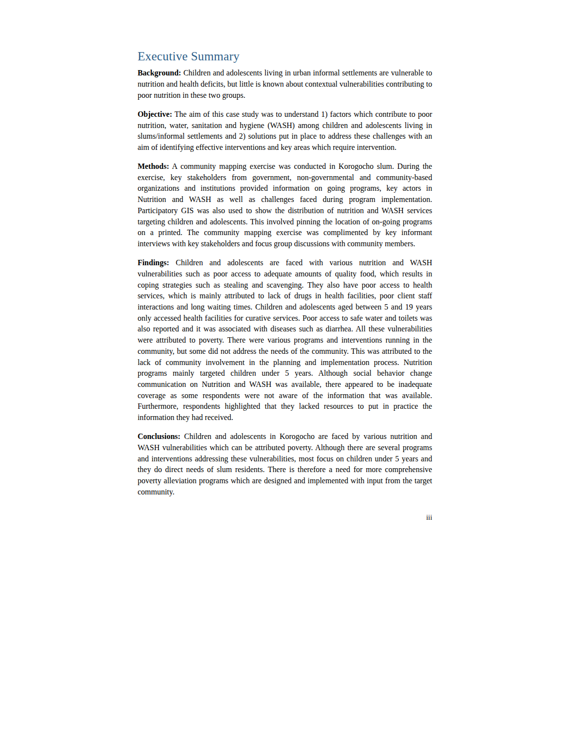Executive Summary
Background: Children and adolescents living in urban informal settlements are vulnerable to nutrition and health deficits, but little is known about contextual vulnerabilities contributing to poor nutrition in these two groups.
Objective: The aim of this case study was to understand 1) factors which contribute to poor nutrition, water, sanitation and hygiene (WASH) among children and adolescents living in slums/informal settlements and 2) solutions put in place to address these challenges with an aim of identifying effective interventions and key areas which require intervention.
Methods: A community mapping exercise was conducted in Korogocho slum. During the exercise, key stakeholders from government, non-governmental and community-based organizations and institutions provided information on going programs, key actors in Nutrition and WASH as well as challenges faced during program implementation. Participatory GIS was also used to show the distribution of nutrition and WASH services targeting children and adolescents. This involved pinning the location of on-going programs on a printed. The community mapping exercise was complimented by key informant interviews with key stakeholders and focus group discussions with community members.
Findings: Children and adolescents are faced with various nutrition and WASH vulnerabilities such as poor access to adequate amounts of quality food, which results in coping strategies such as stealing and scavenging. They also have poor access to health services, which is mainly attributed to lack of drugs in health facilities, poor client staff interactions and long waiting times. Children and adolescents aged between 5 and 19 years only accessed health facilities for curative services. Poor access to safe water and toilets was also reported and it was associated with diseases such as diarrhea. All these vulnerabilities were attributed to poverty. There were various programs and interventions running in the community, but some did not address the needs of the community. This was attributed to the lack of community involvement in the planning and implementation process. Nutrition programs mainly targeted children under 5 years. Although social behavior change communication on Nutrition and WASH was available, there appeared to be inadequate coverage as some respondents were not aware of the information that was available. Furthermore, respondents highlighted that they lacked resources to put in practice the information they had received.
Conclusions: Children and adolescents in Korogocho are faced by various nutrition and WASH vulnerabilities which can be attributed poverty. Although there are several programs and interventions addressing these vulnerabilities, most focus on children under 5 years and they do direct needs of slum residents. There is therefore a need for more comprehensive poverty alleviation programs which are designed and implemented with input from the target community.
iii